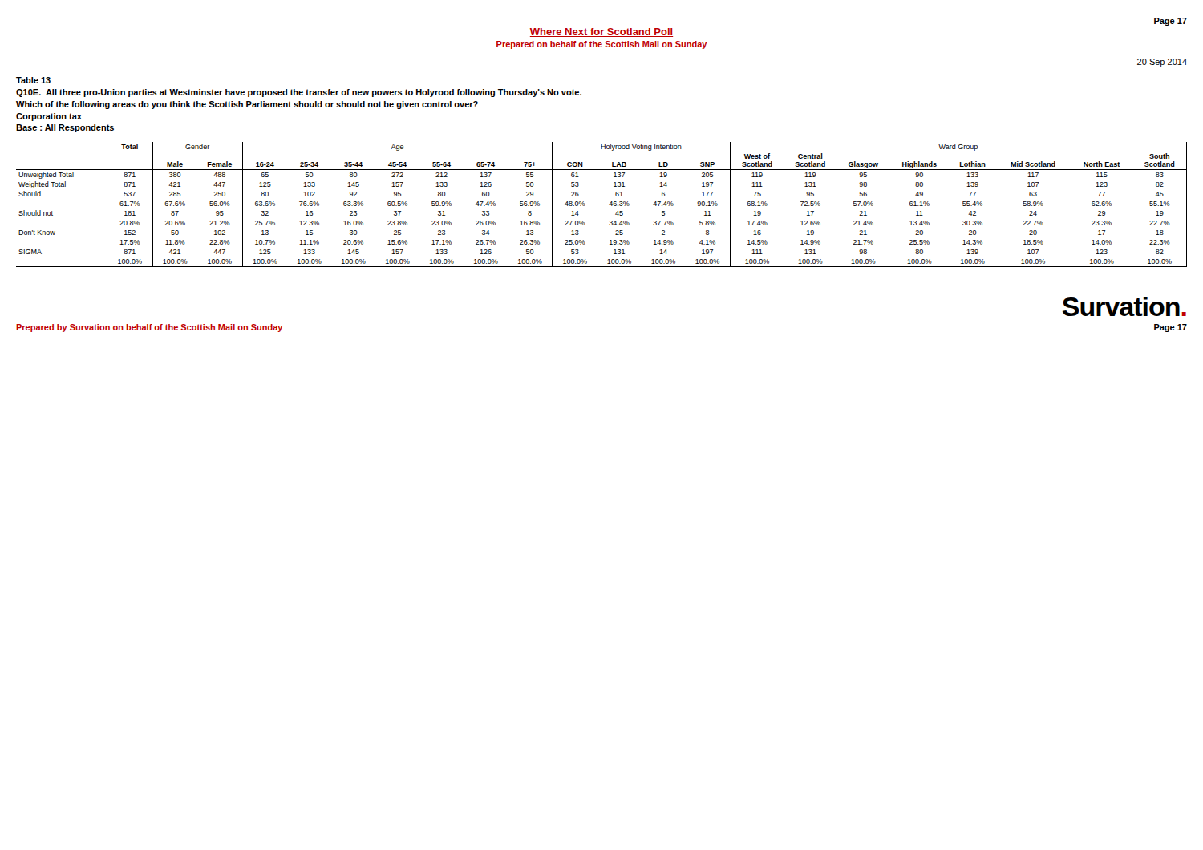Page 17
Where Next for Scotland Poll
Prepared on behalf of the Scottish Mail on Sunday
20 Sep 2014
Table 13
Q10E. All three pro-Union parties at Westminster have proposed the transfer of new powers to Holyrood following Thursday's No vote.
Which of the following areas do you think the Scottish Parliament should or should not be given control over?
Corporation tax
Base : All Respondents
| | Total | Gender | Age | Holyrood Voting Intention | Ward Group |
| --- | --- | --- | --- | --- | --- |
| | | Male | Female | 16-24 | 25-34 | 35-44 | 45-54 | 55-64 | 65-74 | 75+ | CON | LAB | LD | SNP | West of Scotland | Central Scotland | Glasgow | Highlands | Lothian | Mid Scotland | North East | South Scotland |
| Unweighted Total | 871 | 380 | 488 | 65 | 50 | 80 | 272 | 212 | 137 | 55 | 61 | 137 | 19 | 205 | 119 | 119 | 95 | 90 | 133 | 117 | 115 | 83 |
| Weighted Total | 871 | 421 | 447 | 125 | 133 | 145 | 157 | 133 | 126 | 50 | 53 | 131 | 14 | 197 | 111 | 131 | 98 | 80 | 139 | 107 | 123 | 82 |
| Should | 537 | 285 | 250 | 80 | 102 | 92 | 95 | 80 | 60 | 29 | 26 | 61 | 6 | 177 | 75 | 95 | 56 | 49 | 77 | 63 | 77 | 45 |
| | 61.7% | 67.6% | 56.0% | 63.6% | 76.6% | 63.3% | 60.5% | 59.9% | 47.4% | 56.9% | 48.0% | 46.3% | 47.4% | 90.1% | 68.1% | 72.5% | 57.0% | 61.1% | 55.4% | 58.9% | 62.6% | 55.1% |
| Should not | 181 | 87 | 95 | 32 | 16 | 23 | 37 | 31 | 33 | 8 | 14 | 45 | 5 | 11 | 19 | 17 | 21 | 11 | 42 | 24 | 29 | 19 |
| | 20.8% | 20.6% | 21.2% | 25.7% | 12.3% | 16.0% | 23.8% | 23.0% | 26.0% | 16.8% | 27.0% | 34.4% | 37.7% | 5.8% | 17.4% | 12.6% | 21.4% | 13.4% | 30.3% | 22.7% | 23.3% | 22.7% |
| Don't Know | 152 | 50 | 102 | 13 | 15 | 30 | 25 | 23 | 34 | 13 | 13 | 25 | 2 | 8 | 16 | 19 | 21 | 20 | 20 | 20 | 17 | 18 |
| | 17.5% | 11.8% | 22.8% | 10.7% | 11.1% | 20.6% | 15.6% | 17.1% | 26.7% | 26.3% | 25.0% | 19.3% | 14.9% | 4.1% | 14.5% | 14.9% | 21.7% | 25.5% | 14.3% | 18.5% | 14.0% | 22.3% |
| SIGMA | 871 | 421 | 447 | 125 | 133 | 145 | 157 | 133 | 126 | 50 | 53 | 131 | 14 | 197 | 111 | 131 | 98 | 80 | 139 | 107 | 123 | 82 |
| | 100.0% | 100.0% | 100.0% | 100.0% | 100.0% | 100.0% | 100.0% | 100.0% | 100.0% | 100.0% | 100.0% | 100.0% | 100.0% | 100.0% | 100.0% | 100.0% | 100.0% | 100.0% | 100.0% | 100.0% | 100.0% | 100.0% |
Prepared by Survation on behalf of the Scottish Mail on Sunday
Survation.
Page 17